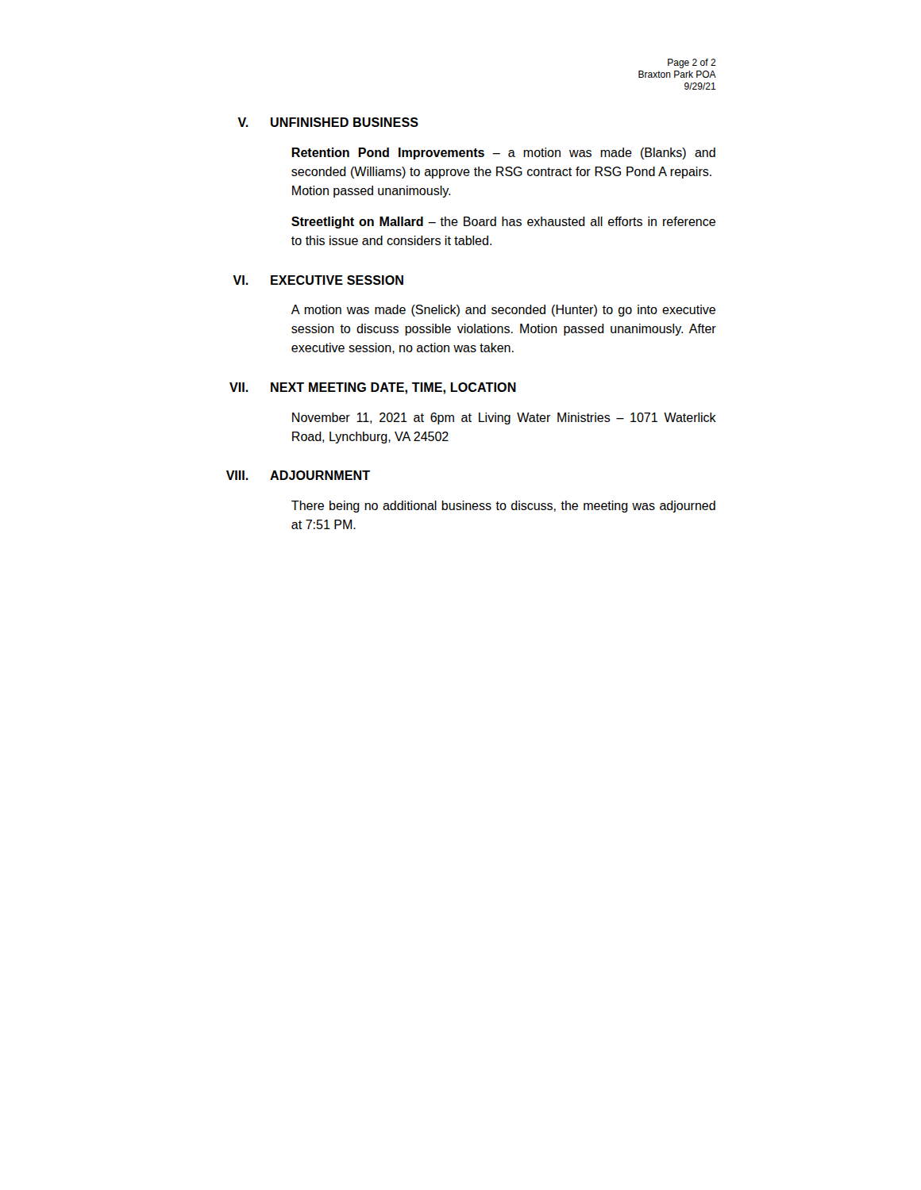Page 2 of 2
Braxton Park POA
9/29/21
V.
UNFINISHED BUSINESS
Retention Pond Improvements – a motion was made (Blanks) and seconded (Williams) to approve the RSG contract for RSG Pond A repairs. Motion passed unanimously.
Streetlight on Mallard – the Board has exhausted all efforts in reference to this issue and considers it tabled.
VI.
EXECUTIVE SESSION
A motion was made (Snelick) and seconded (Hunter) to go into executive session to discuss possible violations. Motion passed unanimously. After executive session, no action was taken.
VII.
NEXT MEETING DATE, TIME, LOCATION
November 11, 2021 at 6pm at Living Water Ministries – 1071 Waterlick Road, Lynchburg, VA 24502
VIII.
ADJOURNMENT
There being no additional business to discuss, the meeting was adjourned at 7:51 PM.